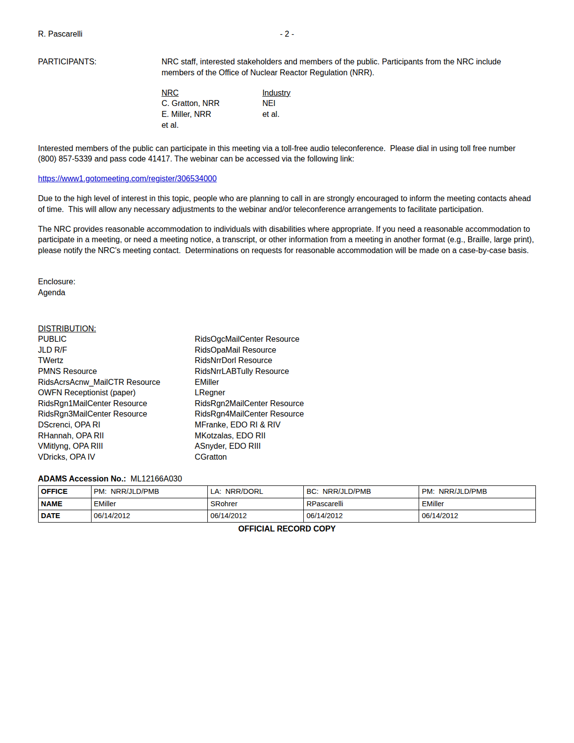R. Pascarelli
- 2 -
PARTICIPANTS:
NRC staff, interested stakeholders and members of the public. Participants from the NRC include members of the Office of Nuclear Reactor Regulation (NRR).
| NRC | Industry |
| C. Gratton, NRR | NEI |
| E. Miller, NRR | et al. |
| et al. | |
Interested members of the public can participate in this meeting via a toll-free audio teleconference. Please dial in using toll free number (800) 857-5339 and pass code 41417. The webinar can be accessed via the following link:
https://www1.gotomeeting.com/register/306534000
Due to the high level of interest in this topic, people who are planning to call in are strongly encouraged to inform the meeting contacts ahead of time. This will allow any necessary adjustments to the webinar and/or teleconference arrangements to facilitate participation.
The NRC provides reasonable accommodation to individuals with disabilities where appropriate. If you need a reasonable accommodation to participate in a meeting, or need a meeting notice, a transcript, or other information from a meeting in another format (e.g., Braille, large print), please notify the NRC's meeting contact. Determinations on requests for reasonable accommodation will be made on a case-by-case basis.
Enclosure:
Agenda
DISTRIBUTION:
| PUBLIC | RidsOgcMailCenter Resource |
| JLD R/F | RidsOpaMail Resource |
| TWertz | RidsNrrDorl Resource |
| PMNS Resource | RidsNrrLABTully Resource |
| RidsAcrsAcnw_MailCTR Resource | EMiller |
| OWFN Receptionist (paper) | LRegner |
| RidsRgn1MailCenter Resource | RidsRgn2MailCenter Resource |
| RidsRgn3MailCenter Resource | RidsRgn4MailCenter Resource |
| DScrenci, OPA RI | MFranke, EDO RI & RIV |
| RHannah, OPA RII | MKotzalas, EDO RII |
| VMitlyng, OPA RIII | ASnyder, EDO RIII |
| VDricks, OPA IV | CGratton |
ADAMS Accession No.: ML12166A030
| OFFICE | PM: NRR/JLD/PMB | LA: NRR/DORL | BC: NRR/JLD/PMB | PM: NRR/JLD/PMB |
| NAME | EMiller | SRohrer | RPascarelli | EMiller |
| DATE | 06/14/2012 | 06/14/2012 | 06/14/2012 | 06/14/2012 |
OFFICIAL RECORD COPY